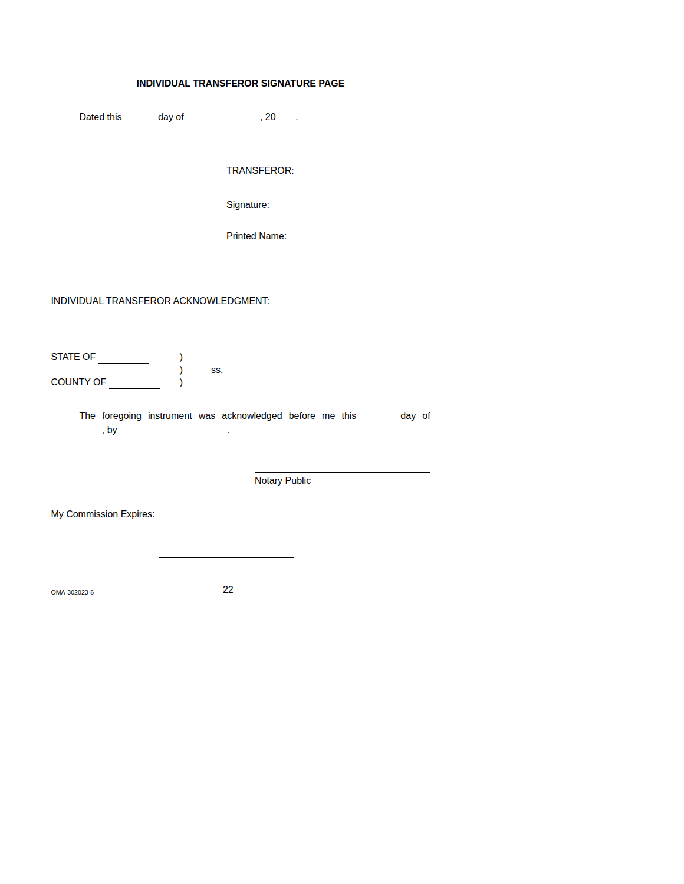INDIVIDUAL TRANSFEROR SIGNATURE PAGE
Dated this day of , 20 .
TRANSFEROR:
Signature:
Printed Name:
INDIVIDUAL TRANSFEROR ACKNOWLEDGMENT:
| STATE OF | ) | |
| | ) | ss. |
| COUNTY OF | ) | |
The foregoing instrument was acknowledged before me this day of , by .
Notary Public
My Commission Expires:
OMA-302023-6 22